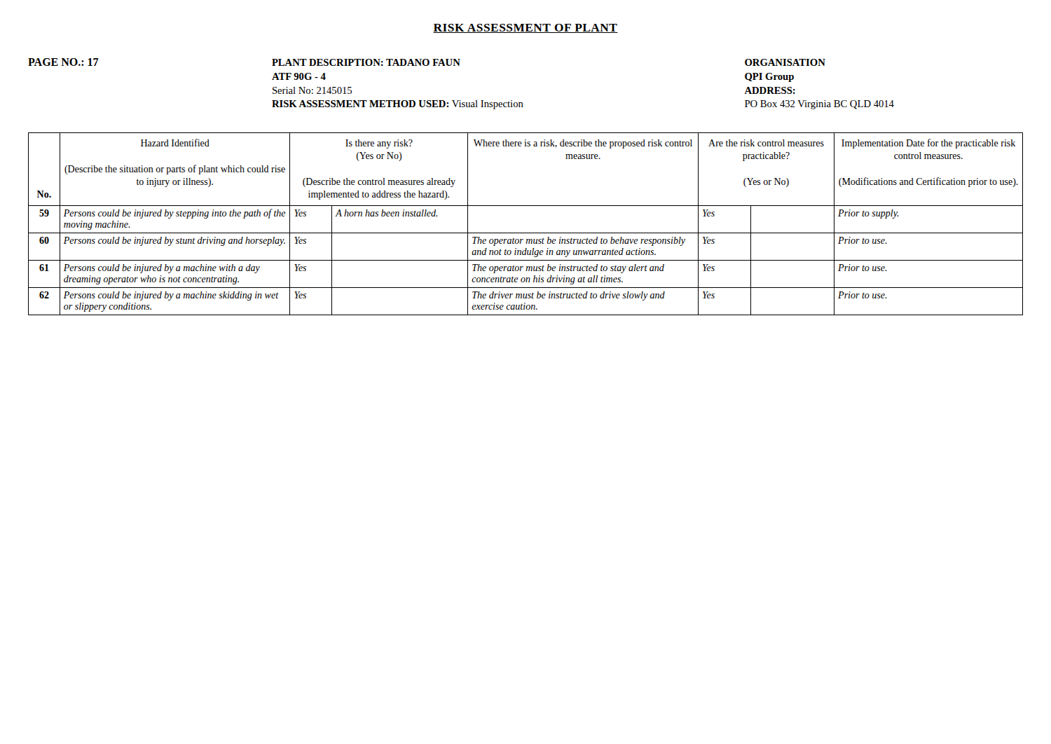RISK ASSESSMENT OF PLANT
PAGE NO.: 17
PLANT DESCRIPTION: TADANO FAUN
ATF 90G - 4
Serial No: 2145015
RISK ASSESSMENT METHOD USED: Visual Inspection
ORGANISATION
QPI Group
ADDRESS:
PO Box 432 Virginia BC QLD 4014
| No. | Hazard Identified (Describe the situation or parts of plant which could rise to injury or illness). | Is there any risk? (Yes or No) (Describe the control measures already implemented to address the hazard). | Where there is a risk, describe the proposed risk control measure. | Are the risk control measures practicable? (Yes or No) | Implementation Date for the practicable risk control measures. (Modifications and Certification prior to use). |
| --- | --- | --- | --- | --- | --- |
| 59 | Persons could be injured by stepping into the path of the moving machine. | Yes | A horn has been installed. | | Yes | | Prior to supply. |
| 60 | Persons could be injured by stunt driving and horseplay. | Yes | | The operator must be instructed to behave responsibly and not to indulge in any unwarranted actions. | Yes | | Prior to use. |
| 61 | Persons could be injured by a machine with a day dreaming operator who is not concentrating. | Yes | | The operator must be instructed to stay alert and concentrate on his driving at all times. | Yes | | Prior to use. |
| 62 | Persons could be injured by a machine skidding in wet or slippery conditions. | Yes | | The driver must be instructed to drive slowly and exercise caution. | Yes | | Prior to use. |